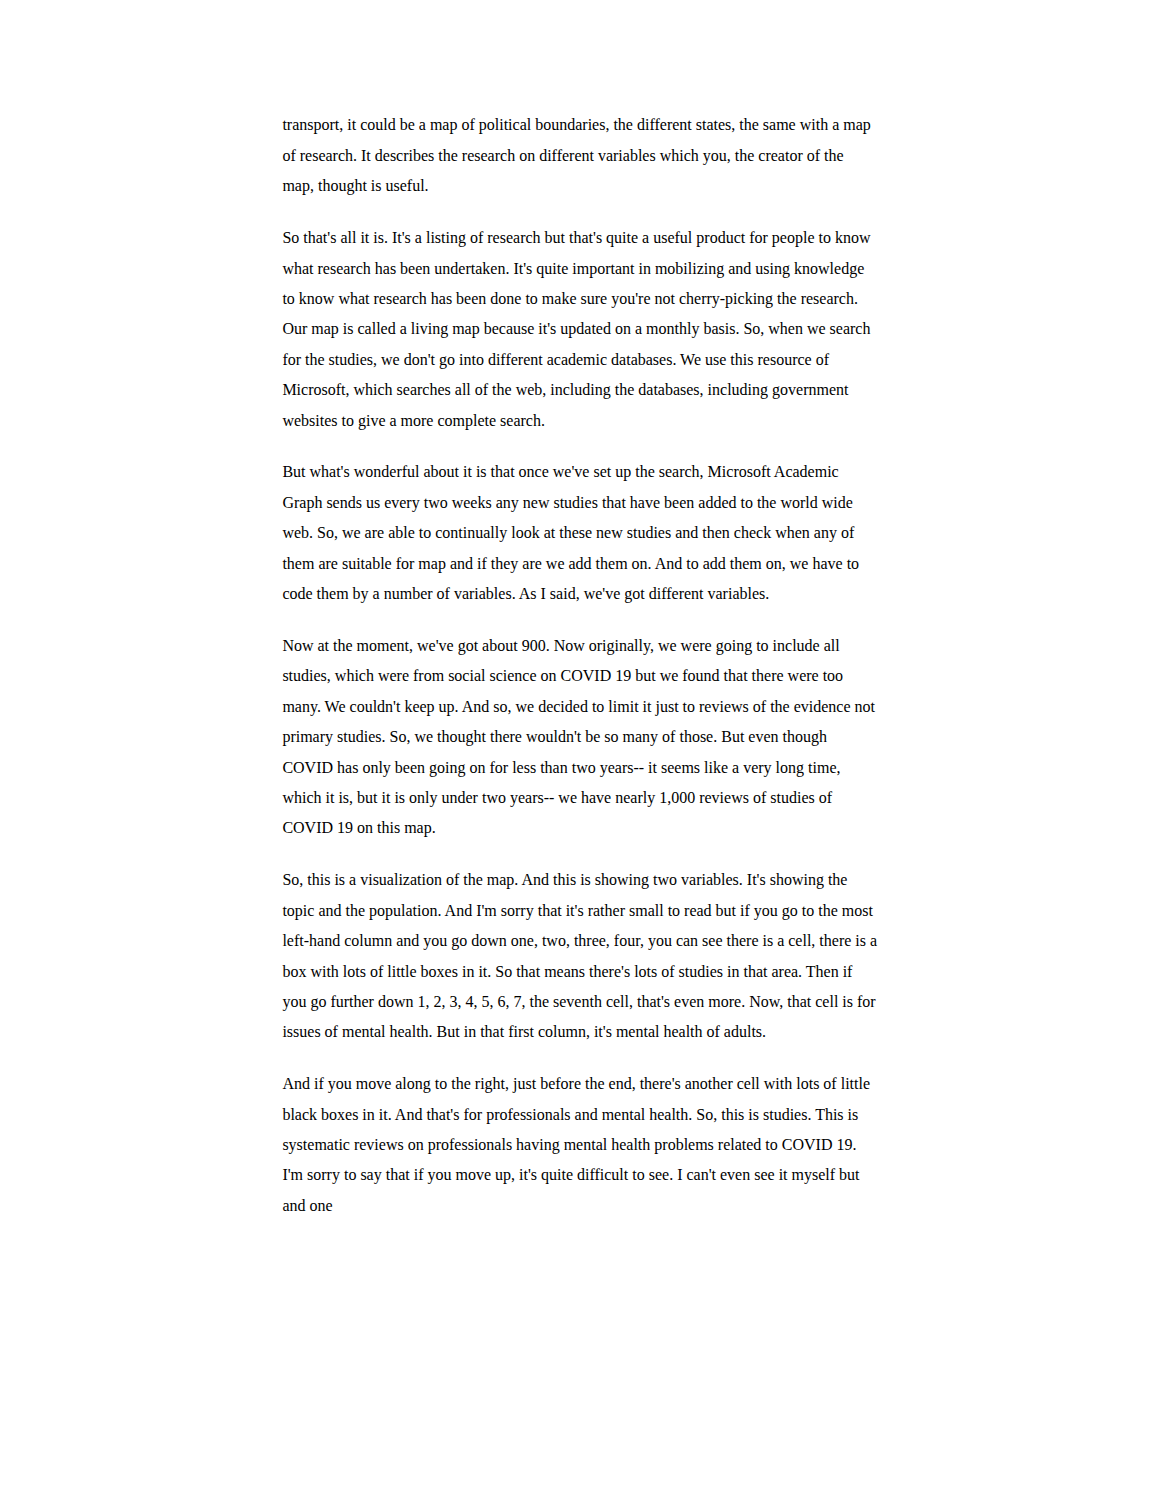transport, it could be a map of political boundaries, the different states, the same with a map of research. It describes the research on different variables which you, the creator of the map, thought is useful.
So that's all it is. It's a listing of research but that's quite a useful product for people to know what research has been undertaken. It's quite important in mobilizing and using knowledge to know what research has been done to make sure you're not cherry-picking the research. Our map is called a living map because it's updated on a monthly basis. So, when we search for the studies, we don't go into different academic databases. We use this resource of Microsoft, which searches all of the web, including the databases, including government websites to give a more complete search.
But what's wonderful about it is that once we've set up the search, Microsoft Academic Graph sends us every two weeks any new studies that have been added to the world wide web. So, we are able to continually look at these new studies and then check when any of them are suitable for map and if they are we add them on. And to add them on, we have to code them by a number of variables. As I said, we've got different variables.
Now at the moment, we've got about 900. Now originally, we were going to include all studies, which were from social science on COVID 19 but we found that there were too many. We couldn't keep up. And so, we decided to limit it just to reviews of the evidence not primary studies. So, we thought there wouldn't be so many of those. But even though COVID has only been going on for less than two years-- it seems like a very long time, which it is, but it is only under two years-- we have nearly 1,000 reviews of studies of COVID 19 on this map.
So, this is a visualization of the map. And this is showing two variables. It's showing the topic and the population. And I'm sorry that it's rather small to read but if you go to the most left-hand column and you go down one, two, three, four, you can see there is a cell, there is a box with lots of little boxes in it. So that means there's lots of studies in that area. Then if you go further down 1, 2, 3, 4, 5, 6, 7, the seventh cell, that's even more. Now, that cell is for issues of mental health. But in that first column, it's mental health of adults.
And if you move along to the right, just before the end, there's another cell with lots of little black boxes in it. And that's for professionals and mental health. So, this is studies. This is systematic reviews on professionals having mental health problems related to COVID 19. I'm sorry to say that if you move up, it's quite difficult to see. I can't even see it myself but and one